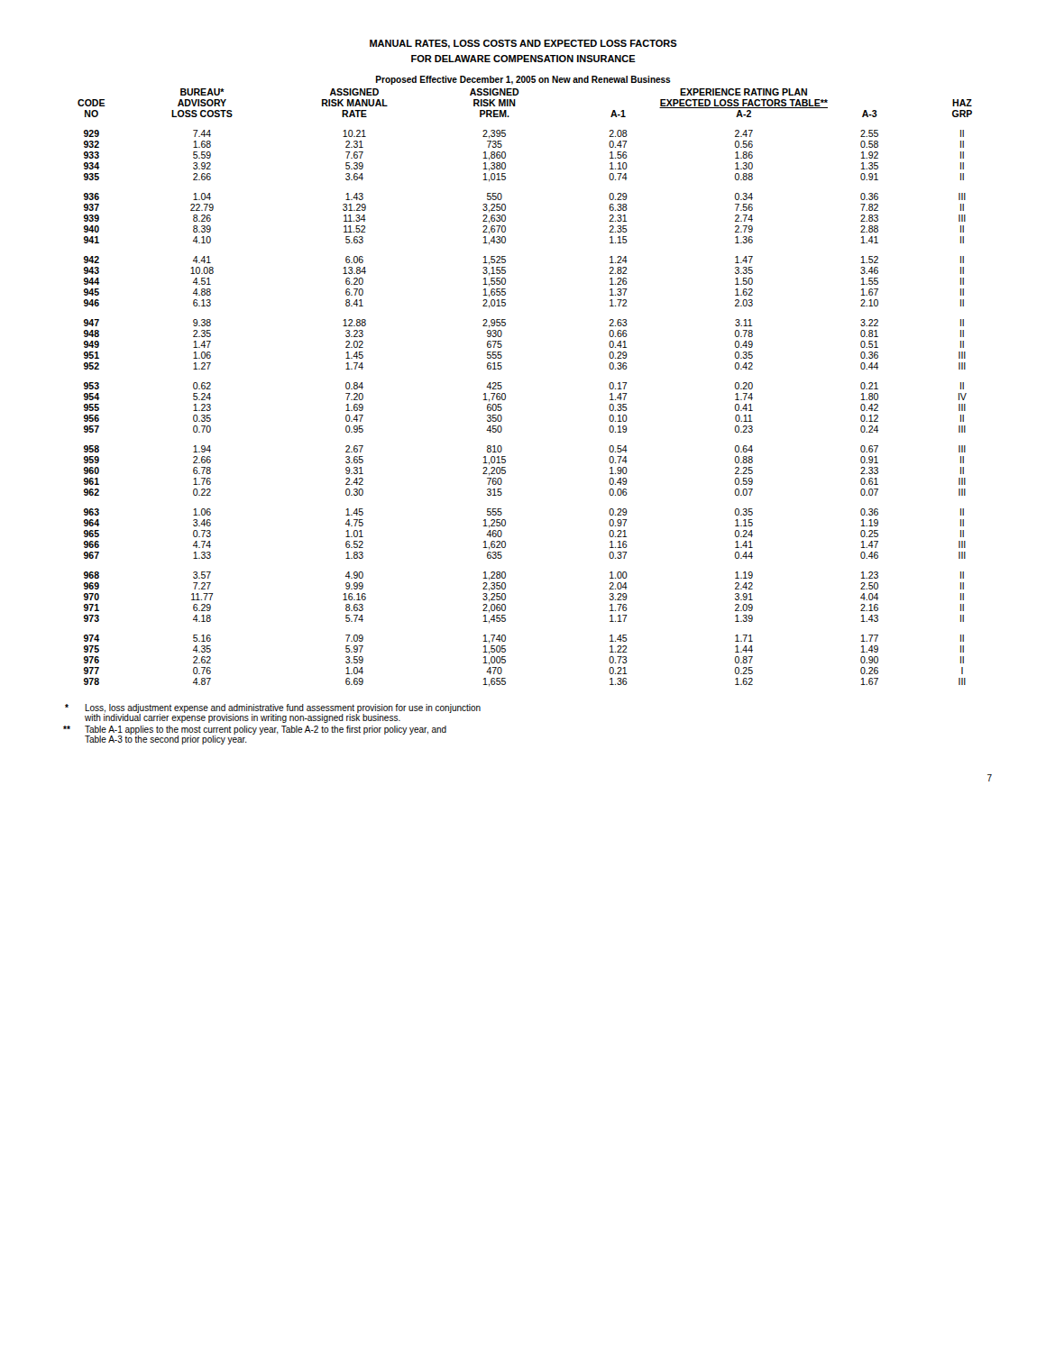MANUAL RATES, LOSS COSTS AND EXPECTED LOSS FACTORS
FOR DELAWARE COMPENSATION INSURANCE
Proposed Effective December 1, 2005 on New and Renewal Business
| | BUREAU* | ASSIGNED | ASSIGNED | EXPERIENCE RATING PLAN | |
| --- | --- | --- | --- | --- | --- |
| CODE | ADVISORY | RISK MANUAL | RISK MIN | EXPECTED LOSS FACTORS TABLE** | HAZ |
| NO | LOSS COSTS | RATE | PREM. | A-1 | A-2 | A-3 | GRP |
| 929 | 7.44 | 10.21 | 2,395 | 2.08 | 2.47 | 2.55 | II |
| 932 | 1.68 | 2.31 | 735 | 0.47 | 0.56 | 0.58 | II |
| 933 | 5.59 | 7.67 | 1,860 | 1.56 | 1.86 | 1.92 | II |
| 934 | 3.92 | 5.39 | 1,380 | 1.10 | 1.30 | 1.35 | II |
| 935 | 2.66 | 3.64 | 1,015 | 0.74 | 0.88 | 0.91 | II |
| 936 | 1.04 | 1.43 | 550 | 0.29 | 0.34 | 0.36 | III |
| 937 | 22.79 | 31.29 | 3,250 | 6.38 | 7.56 | 7.82 | II |
| 939 | 8.26 | 11.34 | 2,630 | 2.31 | 2.74 | 2.83 | III |
| 940 | 8.39 | 11.52 | 2,670 | 2.35 | 2.79 | 2.88 | II |
| 941 | 4.10 | 5.63 | 1,430 | 1.15 | 1.36 | 1.41 | II |
| 942 | 4.41 | 6.06 | 1,525 | 1.24 | 1.47 | 1.52 | II |
| 943 | 10.08 | 13.84 | 3,155 | 2.82 | 3.35 | 3.46 | II |
| 944 | 4.51 | 6.20 | 1,550 | 1.26 | 1.50 | 1.55 | II |
| 945 | 4.88 | 6.70 | 1,655 | 1.37 | 1.62 | 1.67 | II |
| 946 | 6.13 | 8.41 | 2,015 | 1.72 | 2.03 | 2.10 | II |
| 947 | 9.38 | 12.88 | 2,955 | 2.63 | 3.11 | 3.22 | II |
| 948 | 2.35 | 3.23 | 930 | 0.66 | 0.78 | 0.81 | II |
| 949 | 1.47 | 2.02 | 675 | 0.41 | 0.49 | 0.51 | II |
| 951 | 1.06 | 1.45 | 555 | 0.29 | 0.35 | 0.36 | III |
| 952 | 1.27 | 1.74 | 615 | 0.36 | 0.42 | 0.44 | III |
| 953 | 0.62 | 0.84 | 425 | 0.17 | 0.20 | 0.21 | II |
| 954 | 5.24 | 7.20 | 1,760 | 1.47 | 1.74 | 1.80 | IV |
| 955 | 1.23 | 1.69 | 605 | 0.35 | 0.41 | 0.42 | III |
| 956 | 0.35 | 0.47 | 350 | 0.10 | 0.11 | 0.12 | II |
| 957 | 0.70 | 0.95 | 450 | 0.19 | 0.23 | 0.24 | III |
| 958 | 1.94 | 2.67 | 810 | 0.54 | 0.64 | 0.67 | III |
| 959 | 2.66 | 3.65 | 1,015 | 0.74 | 0.88 | 0.91 | II |
| 960 | 6.78 | 9.31 | 2,205 | 1.90 | 2.25 | 2.33 | II |
| 961 | 1.76 | 2.42 | 760 | 0.49 | 0.59 | 0.61 | III |
| 962 | 0.22 | 0.30 | 315 | 0.06 | 0.07 | 0.07 | III |
| 963 | 1.06 | 1.45 | 555 | 0.29 | 0.35 | 0.36 | II |
| 964 | 3.46 | 4.75 | 1,250 | 0.97 | 1.15 | 1.19 | II |
| 965 | 0.73 | 1.01 | 460 | 0.21 | 0.24 | 0.25 | II |
| 966 | 4.74 | 6.52 | 1,620 | 1.16 | 1.41 | 1.47 | III |
| 967 | 1.33 | 1.83 | 635 | 0.37 | 0.44 | 0.46 | III |
| 968 | 3.57 | 4.90 | 1,280 | 1.00 | 1.19 | 1.23 | II |
| 969 | 7.27 | 9.99 | 2,350 | 2.04 | 2.42 | 2.50 | II |
| 970 | 11.77 | 16.16 | 3,250 | 3.29 | 3.91 | 4.04 | II |
| 971 | 6.29 | 8.63 | 2,060 | 1.76 | 2.09 | 2.16 | II |
| 973 | 4.18 | 5.74 | 1,455 | 1.17 | 1.39 | 1.43 | II |
| 974 | 5.16 | 7.09 | 1,740 | 1.45 | 1.71 | 1.77 | II |
| 975 | 4.35 | 5.97 | 1,505 | 1.22 | 1.44 | 1.49 | II |
| 976 | 2.62 | 3.59 | 1,005 | 0.73 | 0.87 | 0.90 | II |
| 977 | 0.76 | 1.04 | 470 | 0.21 | 0.25 | 0.26 | I |
| 978 | 4.87 | 6.69 | 1,655 | 1.36 | 1.62 | 1.67 | III |
| * | Loss, loss adjustment expense and administrative fund assessment provision for use in conjunction with individual carrier expense provisions in writing non-assigned risk business. |
| ** | Table A-1 applies to the most current policy year, Table A-2 to the first prior policy year, and Table A-3 to the second prior policy year. |
7